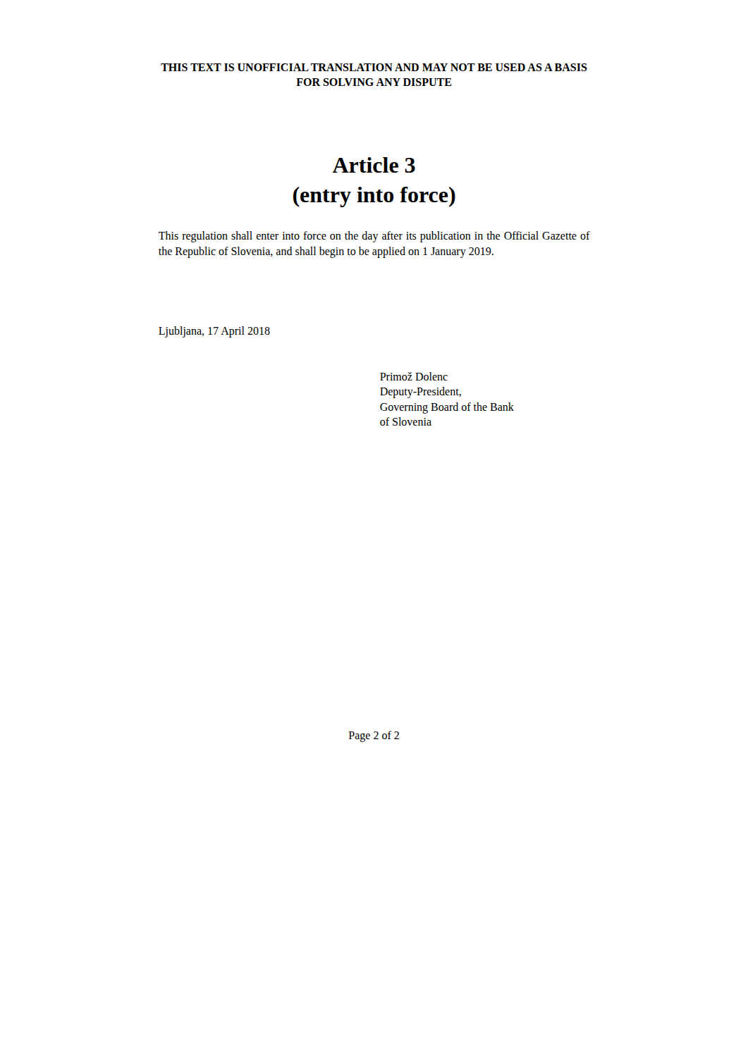This text is unofficial translation and may not be used as a basis for solving any dispute
Article 3 (entry into force)
This regulation shall enter into force on the day after its publication in the Official Gazette of the Republic of Slovenia, and shall begin to be applied on 1 January 2019.
Ljubljana, 17 April 2018
Primož Dolenc Deputy-President, Governing Board of the Bank of Slovenia
Page 2 of 2